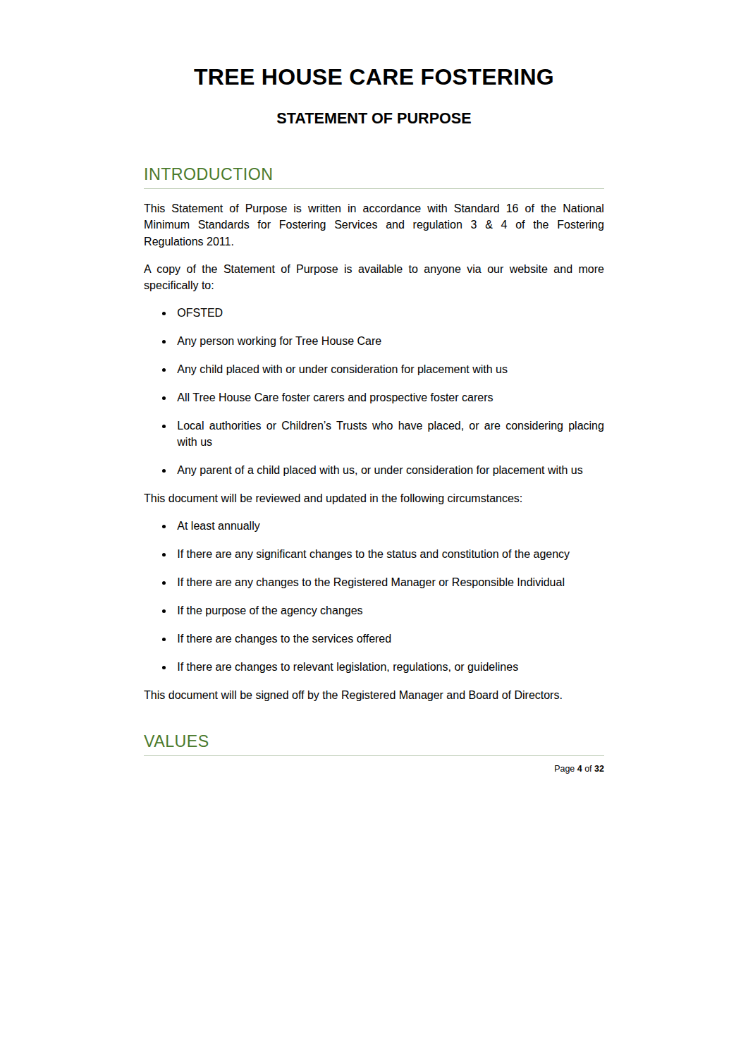TREE HOUSE CARE FOSTERING
STATEMENT OF PURPOSE
INTRODUCTION
This Statement of Purpose is written in accordance with Standard 16 of the National Minimum Standards for Fostering Services and regulation 3 & 4 of the Fostering Regulations 2011.
A copy of the Statement of Purpose is available to anyone via our website and more specifically to:
OFSTED
Any person working for Tree House Care
Any child placed with or under consideration for placement with us
All Tree House Care foster carers and prospective foster carers
Local authorities or Children’s Trusts who have placed, or are considering placing with us
Any parent of a child placed with us, or under consideration for placement with us
This document will be reviewed and updated in the following circumstances:
At least annually
If there are any significant changes to the status and constitution of the agency
If there are any changes to the Registered Manager or Responsible Individual
If the purpose of the agency changes
If there are changes to the services offered
If there are changes to relevant legislation, regulations, or guidelines
This document will be signed off by the Registered Manager and Board of Directors.
VALUES
Page 4 of 32